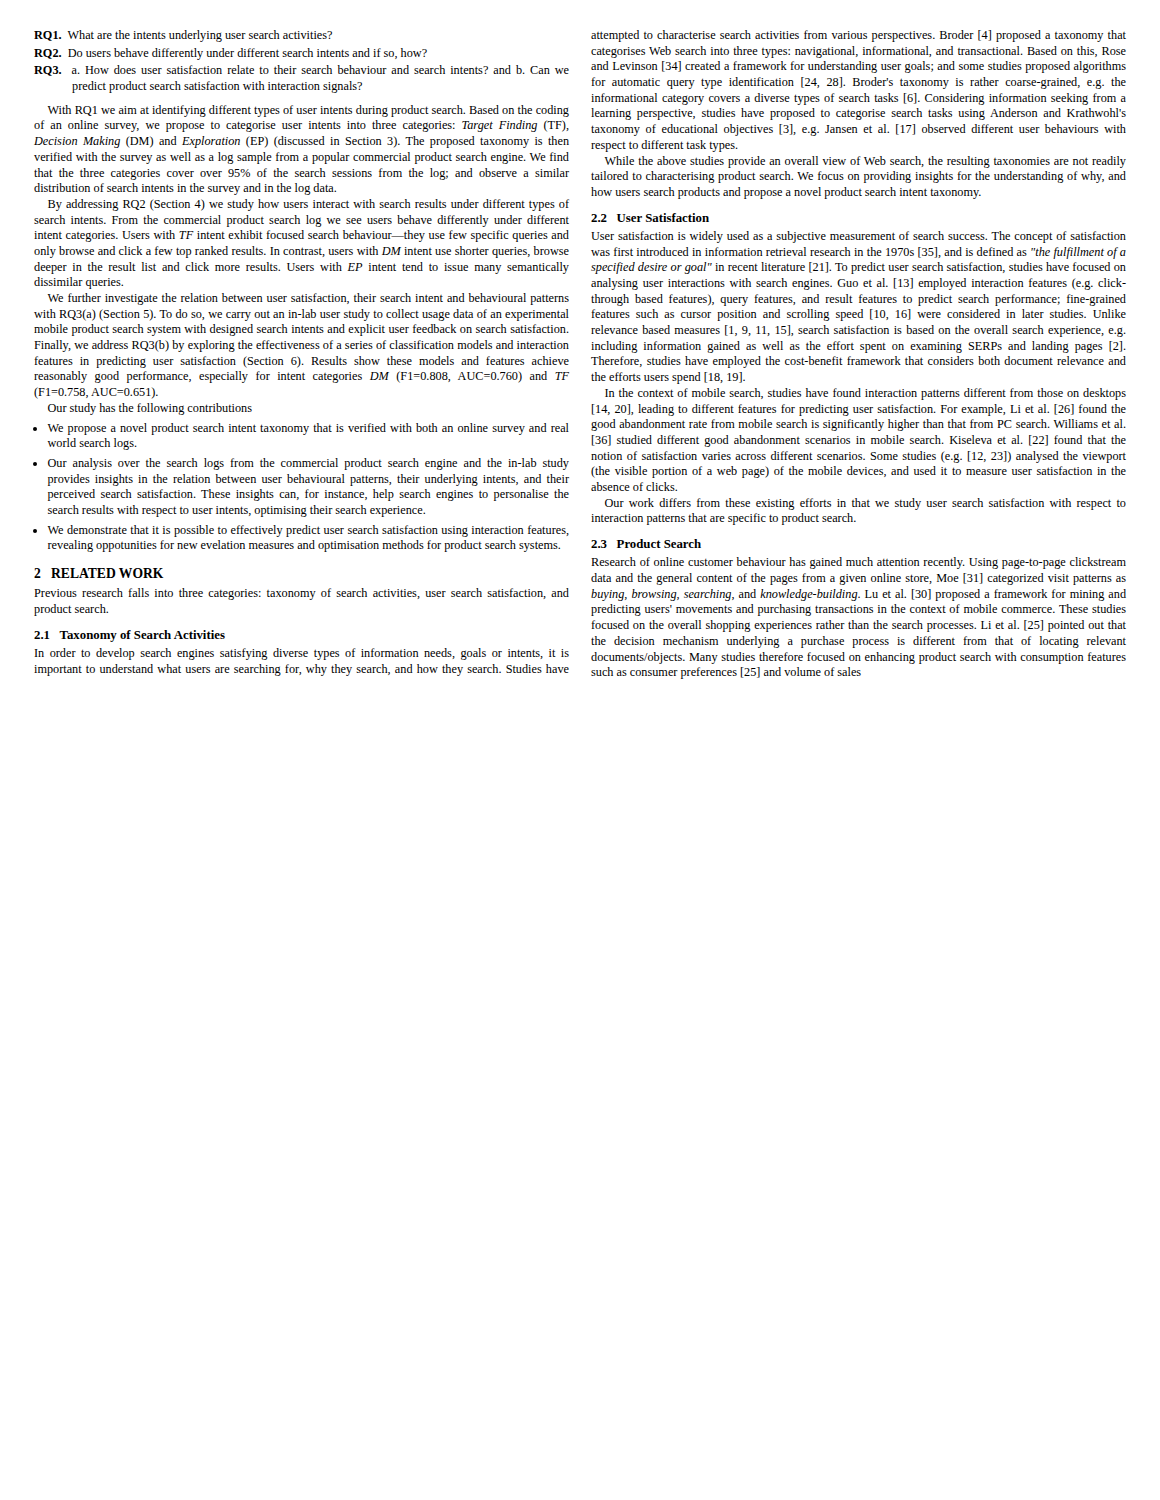RQ1. What are the intents underlying user search activities?
RQ2. Do users behave differently under different search intents and if so, how?
RQ3. a. How does user satisfaction relate to their search behaviour and search intents? and b. Can we predict product search satisfaction with interaction signals?
With RQ1 we aim at identifying different types of user intents during product search. Based on the coding of an online survey, we propose to categorise user intents into three categories: Target Finding (TF), Decision Making (DM) and Exploration (EP) (discussed in Section 3). The proposed taxonomy is then verified with the survey as well as a log sample from a popular commercial product search engine. We find that the three categories cover over 95% of the search sessions from the log; and observe a similar distribution of search intents in the survey and in the log data.
By addressing RQ2 (Section 4) we study how users interact with search results under different types of search intents. From the commercial product search log we see users behave differently under different intent categories. Users with TF intent exhibit focused search behaviour—they use few specific queries and only browse and click a few top ranked results. In contrast, users with DM intent use shorter queries, browse deeper in the result list and click more results. Users with EP intent tend to issue many semantically dissimilar queries.
We further investigate the relation between user satisfaction, their search intent and behavioural patterns with RQ3(a) (Section 5). To do so, we carry out an in-lab user study to collect usage data of an experimental mobile product search system with designed search intents and explicit user feedback on search satisfaction. Finally, we address RQ3(b) by exploring the effectiveness of a series of classification models and interaction features in predicting user satisfaction (Section 6). Results show these models and features achieve reasonably good performance, especially for intent categories DM (F1=0.808, AUC=0.760) and TF (F1=0.758, AUC=0.651).
Our study has the following contributions
We propose a novel product search intent taxonomy that is verified with both an online survey and real world search logs.
Our analysis over the search logs from the commercial product search engine and the in-lab study provides insights in the relation between user behavioural patterns, their underlying intents, and their perceived search satisfaction. These insights can, for instance, help search engines to personalise the search results with respect to user intents, optimising their search experience.
We demonstrate that it is possible to effectively predict user search satisfaction using interaction features, revealing oppotunities for new evelation measures and optimisation methods for product search systems.
2 RELATED WORK
Previous research falls into three categories: taxonomy of search activities, user search satisfaction, and product search.
2.1 Taxonomy of Search Activities
In order to develop search engines satisfying diverse types of information needs, goals or intents, it is important to understand what users are searching for, why they search, and how they search. Studies have attempted to characterise search activities from various perspectives. Broder [4] proposed a taxonomy that categorises Web search into three types: navigational, informational, and transactional. Based on this, Rose and Levinson [34] created a framework for understanding user goals; and some studies proposed algorithms for automatic query type identification [24, 28]. Broder's taxonomy is rather coarse-grained, e.g. the informational category covers a diverse types of search tasks [6]. Considering information seeking from a learning perspective, studies have proposed to categorise search tasks using Anderson and Krathwohl's taxonomy of educational objectives [3], e.g. Jansen et al. [17] observed different user behaviours with respect to different task types.
While the above studies provide an overall view of Web search, the resulting taxonomies are not readily tailored to characterising product search. We focus on providing insights for the understanding of why, and how users search products and propose a novel product search intent taxonomy.
2.2 User Satisfaction
User satisfaction is widely used as a subjective measurement of search success. The concept of satisfaction was first introduced in information retrieval research in the 1970s [35], and is defined as "the fulfillment of a specified desire or goal" in recent literature [21]. To predict user search satisfaction, studies have focused on analysing user interactions with search engines. Guo et al. [13] employed interaction features (e.g. click-through based features), query features, and result features to predict search performance; fine-grained features such as cursor position and scrolling speed [10, 16] were considered in later studies. Unlike relevance based measures [1, 9, 11, 15], search satisfaction is based on the overall search experience, e.g. including information gained as well as the effort spent on examining SERPs and landing pages [2]. Therefore, studies have employed the cost-benefit framework that considers both document relevance and the efforts users spend [18, 19].
In the context of mobile search, studies have found interaction patterns different from those on desktops [14, 20], leading to different features for predicting user satisfaction. For example, Li et al. [26] found the good abandonment rate from mobile search is significantly higher than that from PC search. Williams et al. [36] studied different good abandonment scenarios in mobile search. Kiseleva et al. [22] found that the notion of satisfaction varies across different scenarios. Some studies (e.g. [12, 23]) analysed the viewport (the visible portion of a web page) of the mobile devices, and used it to measure user satisfaction in the absence of clicks.
Our work differs from these existing efforts in that we study user search satisfaction with respect to interaction patterns that are specific to product search.
2.3 Product Search
Research of online customer behaviour has gained much attention recently. Using page-to-page clickstream data and the general content of the pages from a given online store, Moe [31] categorized visit patterns as buying, browsing, searching, and knowledge-building. Lu et al. [30] proposed a framework for mining and predicting users' movements and purchasing transactions in the context of mobile commerce. These studies focused on the overall shopping experiences rather than the search processes. Li et al. [25] pointed out that the decision mechanism underlying a purchase process is different from that of locating relevant documents/objects. Many studies therefore focused on enhancing product search with consumption features such as consumer preferences [25] and volume of sales